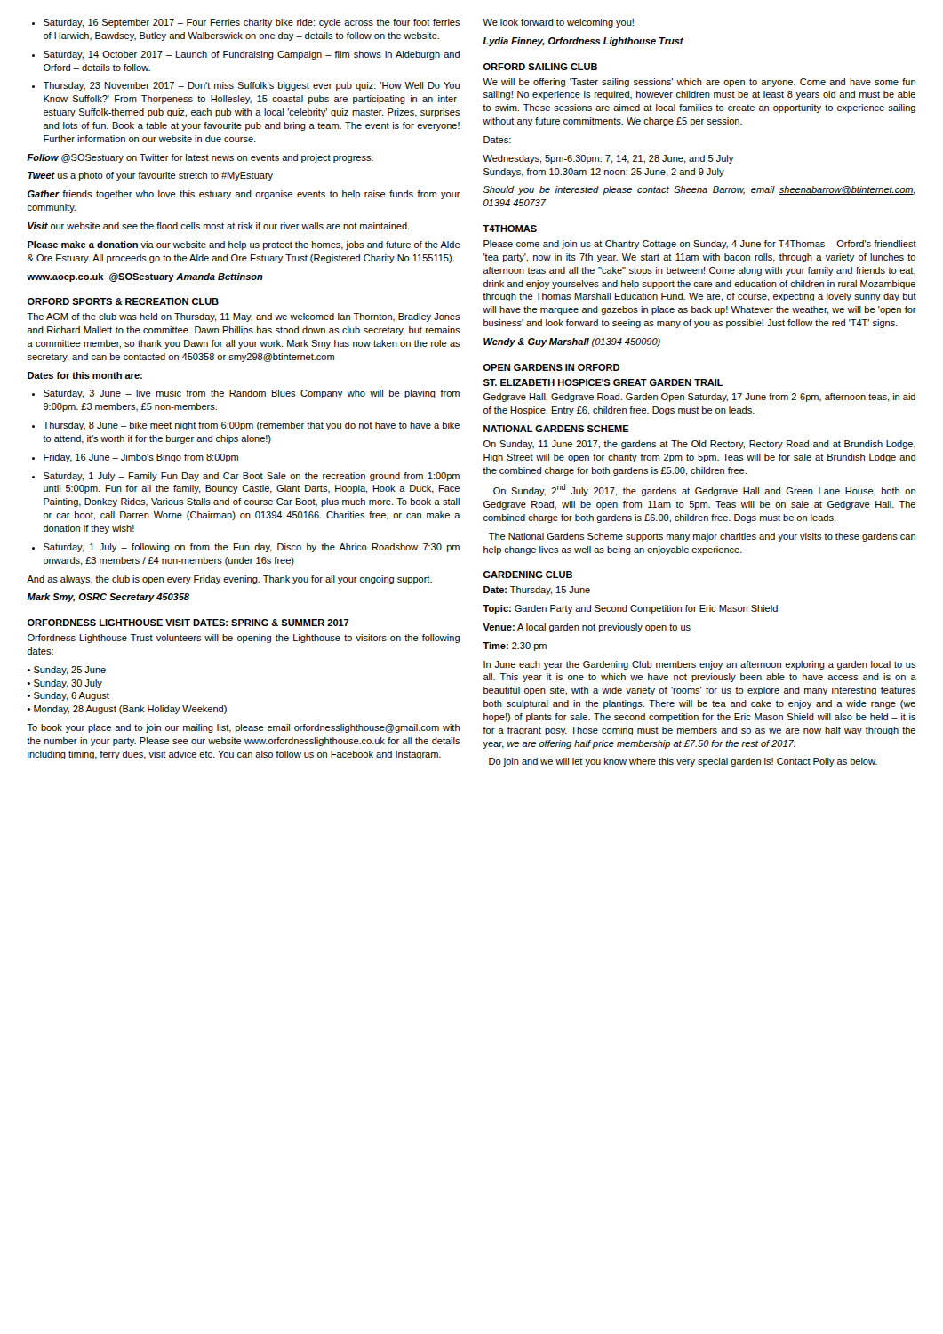Saturday, 16 September 2017 – Four Ferries charity bike ride: cycle across the four foot ferries of Harwich, Bawdsey, Butley and Walberswick on one day – details to follow on the website.
Saturday, 14 October 2017 – Launch of Fundraising Campaign – film shows in Aldeburgh and Orford – details to follow.
Thursday, 23 November 2017 – Don't miss Suffolk's biggest ever pub quiz: 'How Well Do You Know Suffolk?' From Thorpeness to Hollesley, 15 coastal pubs are participating in an inter-estuary Suffolk-themed pub quiz, each pub with a local 'celebrity' quiz master. Prizes, surprises and lots of fun. Book a table at your favourite pub and bring a team. The event is for everyone! Further information on our website in due course.
Follow @SOSestuary on Twitter for latest news on events and project progress.
Tweet us a photo of your favourite stretch to #MyEstuary
Gather friends together who love this estuary and organise events to help raise funds from your community.
Visit our website and see the flood cells most at risk if our river walls are not maintained.
Please make a donation via our website and help us protect the homes, jobs and future of the Alde & Ore Estuary. All proceeds go to the Alde and Ore Estuary Trust (Registered Charity No 1155115).
www.aoep.co.uk @SOSestuary Amanda Bettinson
Orford Sports & Recreation Club
The AGM of the club was held on Thursday, 11 May, and we welcomed Ian Thornton, Bradley Jones and Richard Mallett to the committee. Dawn Phillips has stood down as club secretary, but remains a committee member, so thank you Dawn for all your work. Mark Smy has now taken on the role as secretary, and can be contacted on 450358 or smy298@btinternet.com
Dates for this month are:
Saturday, 3 June – live music from the Random Blues Company who will be playing from 9:00pm. £3 members, £5 non-members.
Thursday, 8 June – bike meet night from 6:00pm (remember that you do not have to have a bike to attend, it's worth it for the burger and chips alone!)
Friday, 16 June – Jimbo's Bingo from 8:00pm
Saturday, 1 July – Family Fun Day and Car Boot Sale on the recreation ground from 1:00pm until 5:00pm. Fun for all the family, Bouncy Castle, Giant Darts, Hoopla, Hook a Duck, Face Painting, Donkey Rides, Various Stalls and of course Car Boot, plus much more. To book a stall or car boot, call Darren Worne (Chairman) on 01394 450166. Charities free, or can make a donation if they wish!
Saturday, 1 July – following on from the Fun day, Disco by the Ahrico Roadshow 7:30 pm onwards, £3 members / £4 non-members (under 16s free)
And as always, the club is open every Friday evening. Thank you for all your ongoing support.
Mark Smy, OSRC Secretary 450358
Orfordness Lighthouse Visit Dates: Spring & Summer 2017
Orfordness Lighthouse Trust volunteers will be opening the Lighthouse to visitors on the following dates:
• Sunday, 25 June
• Sunday, 30 July
• Sunday, 6 August
• Monday, 28 August (Bank Holiday Weekend)
To book your place and to join our mailing list, please email orfordnesslighthouse@gmail.com with the number in your party. Please see our website www.orfordnesslighthouse.co.uk for all the details including timing, ferry dues, visit advice etc. You can also follow us on Facebook and Instagram.
We look forward to welcoming you!
Lydia Finney, Orfordness Lighthouse Trust
Orford Sailing Club
We will be offering 'Taster sailing sessions' which are open to anyone. Come and have some fun sailing! No experience is required, however children must be at least 8 years old and must be able to swim. These sessions are aimed at local families to create an opportunity to experience sailing without any future commitments. We charge £5 per session.
Dates:
Wednesdays, 5pm-6.30pm: 7, 14, 21, 28 June, and 5 July
Sundays, from 10.30am-12 noon: 25 June, 2 and 9 July
Should you be interested please contact Sheena Barrow, email sheenabarrow@btinternet.com, 01394 450737
T4Thomas
Please come and join us at Chantry Cottage on Sunday, 4 June for T4Thomas – Orford's friendliest 'tea party', now in its 7th year. We start at 11am with bacon rolls, through a variety of lunches to afternoon teas and all the "cake" stops in between! Come along with your family and friends to eat, drink and enjoy yourselves and help support the care and education of children in rural Mozambique through the Thomas Marshall Education Fund. We are, of course, expecting a lovely sunny day but will have the marquee and gazebos in place as back up! Whatever the weather, we will be 'open for business' and look forward to seeing as many of you as possible! Just follow the red 'T4T' signs.
Wendy & Guy Marshall (01394 450090)
Open Gardens in Orford
St. Elizabeth Hospice's Great Garden Trail
Gedgrave Hall, Gedgrave Road. Garden Open Saturday, 17 June from 2-6pm, afternoon teas, in aid of the Hospice. Entry £6, children free. Dogs must be on leads.
National Gardens Scheme
On Sunday, 11 June 2017, the gardens at The Old Rectory, Rectory Road and at Brundish Lodge, High Street will be open for charity from 2pm to 5pm. Teas will be for sale at Brundish Lodge and the combined charge for both gardens is £5.00, children free.
On Sunday, 2nd July 2017, the gardens at Gedgrave Hall and Green Lane House, both on Gedgrave Road, will be open from 11am to 5pm. Teas will be on sale at Gedgrave Hall. The combined charge for both gardens is £6.00, children free. Dogs must be on leads.
The National Gardens Scheme supports many major charities and your visits to these gardens can help change lives as well as being an enjoyable experience.
Gardening Club
Date: Thursday, 15 June
Topic: Garden Party and Second Competition for Eric Mason Shield
Venue: A local garden not previously open to us
Time: 2.30 pm
In June each year the Gardening Club members enjoy an afternoon exploring a garden local to us all. This year it is one to which we have not previously been able to have access and is on a beautiful open site, with a wide variety of 'rooms' for us to explore and many interesting features both sculptural and in the plantings. There will be tea and cake to enjoy and a wide range (we hope!) of plants for sale. The second competition for the Eric Mason Shield will also be held – it is for a fragrant posy. Those coming must be members and so as we are now half way through the year, we are offering half price membership at £7.50 for the rest of 2017.
Do join and we will let you know where this very special garden is! Contact Polly as below.